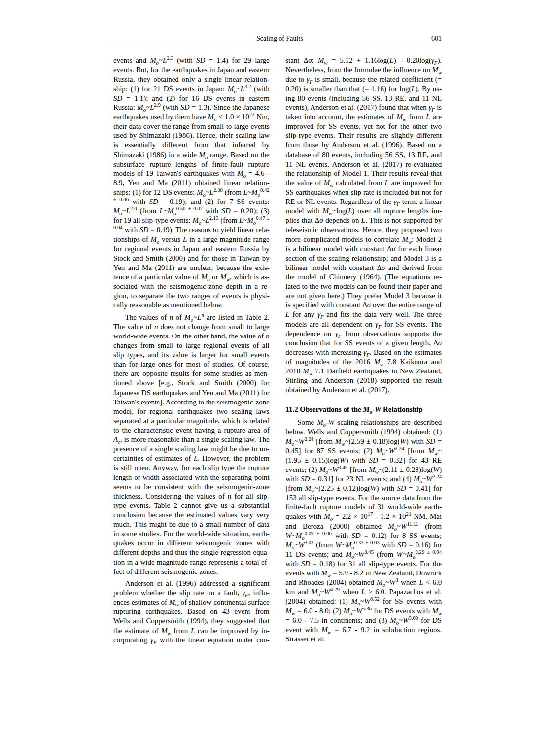Scaling of Faults 601
events and Mo~L2.3 (with SD = 1.4) for 29 large events. But, for the earthquakes in Japan and eastern Russia, they obtained only a single linear relationship: (1) for 21 DS events in Japan: Mo~L3.2 (with SD = 1.1); and (2) for 16 DS events in eastern Russia: Mo~L2.9 (with SD = 1.3). Since the Japanese earthquakes used by them have Mo < 1.0 × 1022 Nm, their data cover the range from small to large events used by Shimazaki (1986). Hence, their scaling law is essentially different from that inferred by Shimazaki (1986) in a wide Mo range. Based on the subsurface rupture lengths of finite-fault rupture models of 19 Taiwan's earthquakes with Mo = 4.6 - 8.9, Yen and Ma (2011) obtained linear relationships: (1) for 12 DS events: Mo~L2.38 (from L~Mo0.42 ± 0.06 with SD = 0.19); and (2) for 7 SS events: Mo~L2.0 (from L~Mo0.50 ± 0.07 with SD = 0.20); (3) for 19 all slip-type events: Mo~L2.13 (from L~Mo0.47 ± 0.04 with SD = 0.19). The reasons to yield linear relationships of Mo versus L in a large magnitude range for regional events in Japan and eastern Russia by Stock and Smith (2000) and for those in Taiwan by Yen and Ma (2011) are unclear, because the existence of a particular value of Mo or Mw, which is associated with the seismogenic-zone depth in a region, to separate the two ranges of events is physically reasonable as mentioned below.
The values of n of Mo~Ln are listed in Table 2. The value of n does not change from small to large world-wide events. On the other hand, the value of n changes from small to large regional events of all slip types, and its value is larger for small events than for large ones for most of studies. Of course, there are opposite results for some studies as mentioned above [e.g., Stock and Smith (2000) for Japanese DS earthquakes and Yen and Ma (2011) for Taiwan's events]. According to the seismogenic-zone model, for regional earthquakes two scaling laws separated at a particular magnitude, which is related to the characteristic event having a rupture area of Ac, is more reasonable than a single scaling law. The presence of a single scaling law might be due to uncertainties of estimates of L. However, the problem is still open. Anyway, for each slip type the rupture length or width associated with the separating point seems to be consistent with the seismogenic-zone thickness. Considering the values of n for all slip-type events, Table 2 cannot give us a substantial conclusion because the estimated values vary very much. This might be due to a small number of data in some studies. For the world-wide situation, earthquakes occur in different seismogenic zones with different depths and thus the single regression equation in a wide magnitude range represents a total effect of different seismogenic zones.
Anderson et al. (1996) addressed a significant problem whether the slip rate on a fault, γF, influences estimates of Mw of shallow continental surface rupturing earthquakes. Based on 43 event from Wells and Coppersmith (1994), they suggested that the estimate of Mw from L can be improved by incorporating γF with the linear equation under constant Δσ: Mw = 5.12 + 1.16log(L) - 0.20log(γF). Nevertheless, from the formulae the influence on Mw due to γF is small, because the related coefficient (= 0.20) is smaller than that (= 1.16) for log(L). By using 80 events (including 56 SS, 13 RE, and 11 NL events), Anderson et al. (2017) found that when γF is taken into account, the estimates of Mw from L are improved for SS events, yet not for the other two slip-type events. Their results are slightly different from those by Anderson et al. (1996). Based on a database of 80 events, including 56 SS, 13 RE, and 11 NL events, Anderson et al. (2017) re-evaluated the relationship of Model 1. Their results reveal that the value of Mw calculated from L are improved for SS earthquakes when slip rate is included but not for RE or NL events. Regardless of the γF term, a linear model with Mw~log(L) over all rupture lengths implies that Δσ depends on L. This is not supported by teleseismic observations. Hence, they proposed two more complicated models to correlate Mw: Model 2 is a bilinear model with constant Δσ for each linear section of the scaling relationship; and Model 3 is a bilinear model with constant Δσ and derived from the model of Chinnery (1964). (The equations related to the two models can be found their paper and are not given here.) They prefer Model 3 because it is specified with constant Δσ over the entire range of L for any γF and fits the data very well. The three models are all dependent on γF for SS events. The dependence on γF from observations supports the conclusion that for SS events of a given length, Δσ decreases with increasing γF. Based on the estimates of magnitudes of the 2016 Mw 7.8 Kaikoura and 2010 Mw 7.1 Darfield earthquakes in New Zealand, Stirling and Anderson (2018) supported the result obtained by Anderson et al. (2017).
11.2 Observations of the Mo-W Relationship
Some Mo-W scaling relationships are described below. Wells and Coppersmith (1994) obtained: (1) Mo~W2.24 [from Mw~(2.59 ± 0.18)log(W) with SD = 0.45] for 87 SS events; (2) Mo~W2.24 [from Mw~(1.95 ± 0.15)log(W) with SD = 0.32] for 43 RE events; (2) Mo~W3.45 [from Mw~(2.11 ± 0.28)log(W) with SD = 0.31] for 23 NL events; and (4) Mo~W2.24 [from Mw~(2.25 ± 0.12)log(W) with SD = 0.41] for 153 all slip-type events. For the source data from the finite-fault rupture models of 31 world-wide earthquakes with Mo = 2.2 × 1017 - 1.2 × 1021 NM, Mai and Beroza (2000) obtained Mo~W11.11 (from W~Mo0.09 ± 0.06 with SD = 0.12) for 8 SS events; Mo~W3.03 (from W~Mo0.33 ± 0.03 with SD = 0.16) for 11 DS events; and Mo~W3.45 (from W~Mo0.29 ± 0.04 with SD = 0.18) for 31 all slip-type events. For the events with Mw = 5.9 - 8.2 in New Zealand, Dowrick and Rhoades (2004) obtained Mo~W3 when L < 6.0 km and Mo~W4.29 when L ≥ 6.0. Papazachos et al. (2004) obtained: (1) Mo~W6.52 for SS events with Mw = 6.0 - 8.0; (2) Mo~W5.36 for DS events with Mw = 6.0 - 7.5 in continents; and (3) Mo~W5.00 for DS event with Mw = 6.7 - 9.2 in subduction regions. Strasser et al.